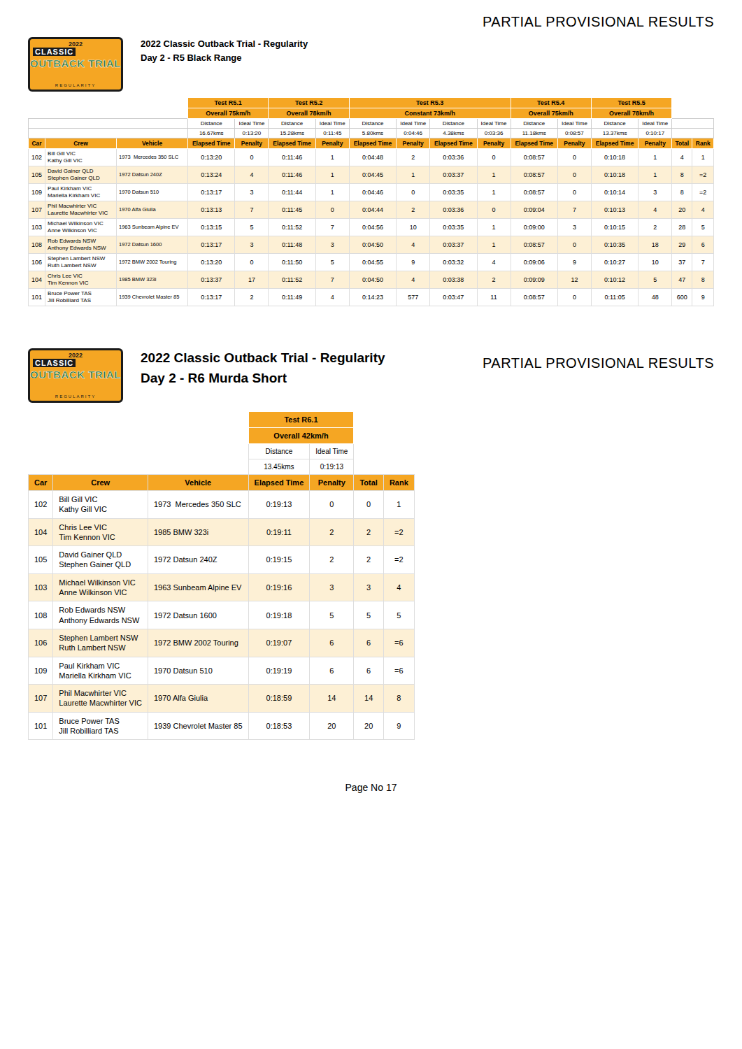PARTIAL PROVISIONAL RESULTS
2022 CLASSIC OUTBACK TRIAL REGULARITY
2022 Classic Outback Trial - Regularity
Day 2 - R5 Black Range
| | Test R5.1 | Test R5.2 | Test R5.3 | Test R5.4 | Test R5.5 | |
| --- | --- | --- | --- | --- | --- | --- |
| | Overall 75km/h | Overall 78km/h | Constant 73km/h | Overall 75km/h | Overall 78km/h | |
| | Distance | Ideal Time | Distance | Ideal Time | Distance | Ideal Time | Distance | Ideal Time | Distance | Ideal Time | Distance | Ideal Time | |
| | 16.67kms | 0:13:20 | 15.28kms | 0:11:45 | 5.80kms | 0:04:46 | 4.38kms | 0:03:36 | 11.18kms | 0:08:57 | 13.37kms | 0:10:17 | |
| Car | Crew | Vehicle | Elapsed Time | Penalty | Elapsed Time | Penalty | Elapsed Time | Penalty | Elapsed Time | Penalty | Elapsed Time | Penalty | Elapsed Time | Penalty | Total | Rank |
| 102 | Bill Gill VIC Kathy Gill VIC | 1973 Mercedes 350 SLC | 0:13:20 | 0 | 0:11:46 | 1 | 0:04:48 | 2 | 0:03:36 | 0 | 0:08:57 | 0 | 0:10:18 | 1 | 4 | 1 |
| 105 | David Gainer QLD Stephen Gainer QLD | 1972 Datsun 240Z | 0:13:24 | 4 | 0:11:46 | 1 | 0:04:45 | 1 | 0:03:37 | 1 | 0:08:57 | 0 | 0:10:18 | 1 | 8 | =2 |
| 109 | Paul Kirkham VIC Mariella Kirkham VIC | 1970 Datsun 510 | 0:13:17 | 3 | 0:11:44 | 1 | 0:04:46 | 0 | 0:03:35 | 1 | 0:08:57 | 0 | 0:10:14 | 3 | 8 | =2 |
| 107 | Phil Macwhirter VIC Laurette Macwhirter VIC | 1970 Alfa Giulia | 0:13:13 | 7 | 0:11:45 | 0 | 0:04:44 | 2 | 0:03:36 | 0 | 0:09:04 | 7 | 0:10:13 | 4 | 20 | 4 |
| 103 | Michael Wilkinson VIC Anne Wilkinson VIC | 1963 Sunbeam Alpine EV | 0:13:15 | 5 | 0:11:52 | 7 | 0:04:56 | 10 | 0:03:35 | 1 | 0:09:00 | 3 | 0:10:15 | 2 | 28 | 5 |
| 108 | Rob Edwards NSW Anthony Edwards NSW | 1972 Datsun 1600 | 0:13:17 | 3 | 0:11:48 | 3 | 0:04:50 | 4 | 0:03:37 | 1 | 0:08:57 | 0 | 0:10:35 | 18 | 29 | 6 |
| 106 | Stephen Lambert NSW Ruth Lambert NSW | 1972 BMW 2002 Touring | 0:13:20 | 0 | 0:11:50 | 5 | 0:04:55 | 9 | 0:03:32 | 4 | 0:09:06 | 9 | 0:10:27 | 10 | 37 | 7 |
| 104 | Chris Lee VIC Tim Kennon VIC | 1985 BMW 323i | 0:13:37 | 17 | 0:11:52 | 7 | 0:04:50 | 4 | 0:03:38 | 2 | 0:09:09 | 12 | 0:10:12 | 5 | 47 | 8 |
| 101 | Bruce Power TAS Jill Robilliard TAS | 1939 Chevrolet Master 85 | 0:13:17 | 2 | 0:11:49 | 4 | 0:14:23 | 577 | 0:03:47 | 11 | 0:08:57 | 0 | 0:11:05 | 48 | 600 | 9 |
2022 CLASSIC OUTBACK TRIAL REGULARITY
2022 Classic Outback Trial - Regularity
Day 2 - R6 Murda Short
PARTIAL PROVISIONAL RESULTS
| | Test R6.1 | |
| --- | --- | --- |
| | Overall 42km/h | |
| | Distance | Ideal Time | |
| | 13.45kms | 0:19:13 | |
| Car | Crew | Vehicle | Elapsed Time | Penalty | Total | Rank |
| 102 | Bill Gill VIC Kathy Gill VIC | 1973 Mercedes 350 SLC | 0:19:13 | 0 | 0 | 1 |
| 104 | Chris Lee VIC Tim Kennon VIC | 1985 BMW 323i | 0:19:11 | 2 | 2 | =2 |
| 105 | David Gainer QLD Stephen Gainer QLD | 1972 Datsun 240Z | 0:19:15 | 2 | 2 | =2 |
| 103 | Michael Wilkinson VIC Anne Wilkinson VIC | 1963 Sunbeam Alpine EV | 0:19:16 | 3 | 3 | 4 |
| 108 | Rob Edwards NSW Anthony Edwards NSW | 1972 Datsun 1600 | 0:19:18 | 5 | 5 | 5 |
| 106 | Stephen Lambert NSW Ruth Lambert NSW | 1972 BMW 2002 Touring | 0:19:07 | 6 | 6 | =6 |
| 109 | Paul Kirkham VIC Mariella Kirkham VIC | 1970 Datsun 510 | 0:19:19 | 6 | 6 | =6 |
| 107 | Phil Macwhirter VIC Laurette Macwhirter VIC | 1970 Alfa Giulia | 0:18:59 | 14 | 14 | 8 |
| 101 | Bruce Power TAS Jill Robilliard TAS | 1939 Chevrolet Master 85 | 0:18:53 | 20 | 20 | 9 |
Page No 17